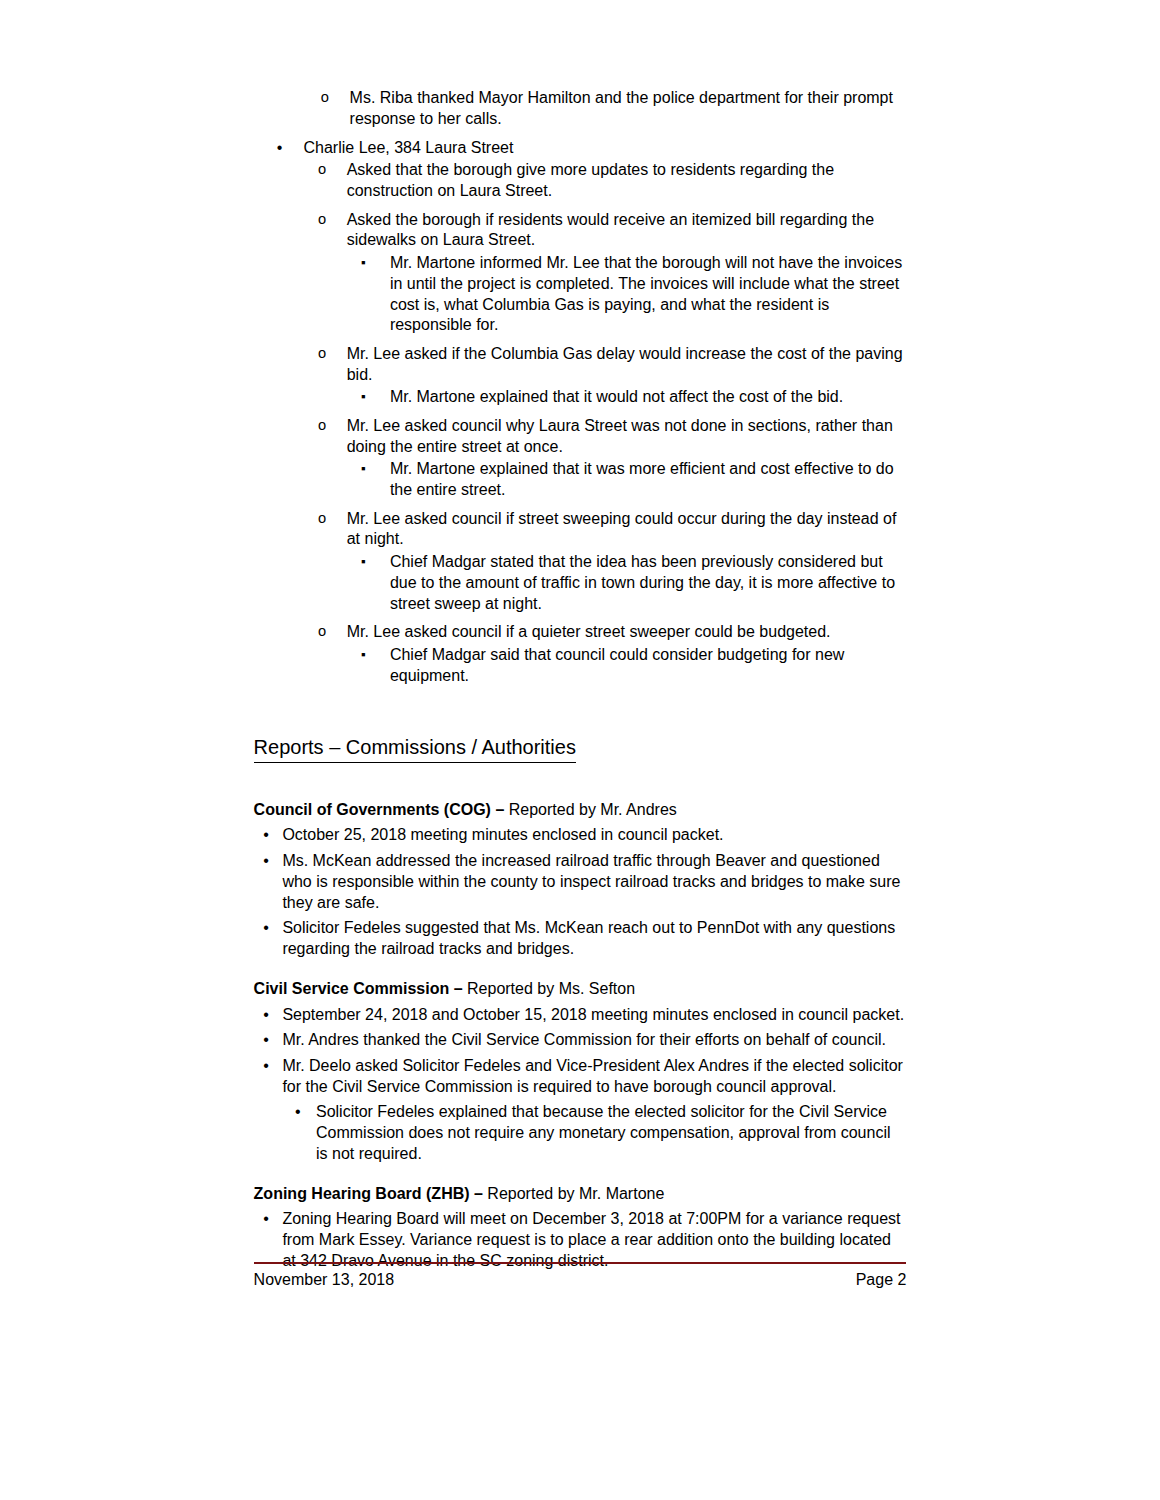Ms. Riba thanked Mayor Hamilton and the police department for their prompt response to her calls.
Charlie Lee, 384 Laura Street
Asked that the borough give more updates to residents regarding the construction on Laura Street.
Asked the borough if residents would receive an itemized bill regarding the sidewalks on Laura Street.
Mr. Martone informed Mr. Lee that the borough will not have the invoices in until the project is completed. The invoices will include what the street cost is, what Columbia Gas is paying, and what the resident is responsible for.
Mr. Lee asked if the Columbia Gas delay would increase the cost of the paving bid.
Mr. Martone explained that it would not affect the cost of the bid.
Mr. Lee asked council why Laura Street was not done in sections, rather than doing the entire street at once.
Mr. Martone explained that it was more efficient and cost effective to do the entire street.
Mr. Lee asked council if street sweeping could occur during the day instead of at night.
Chief Madgar stated that the idea has been previously considered but due to the amount of traffic in town during the day, it is more affective to street sweep at night.
Mr. Lee asked council if a quieter street sweeper could be budgeted.
Chief Madgar said that council could consider budgeting for new equipment.
Reports – Commissions / Authorities
Council of Governments (COG) – Reported by Mr. Andres
October 25, 2018 meeting minutes enclosed in council packet.
Ms. McKean addressed the increased railroad traffic through Beaver and questioned who is responsible within the county to inspect railroad tracks and bridges to make sure they are safe.
Solicitor Fedeles suggested that Ms. McKean reach out to PennDot with any questions regarding the railroad tracks and bridges.
Civil Service Commission – Reported by Ms. Sefton
September 24, 2018 and October 15, 2018 meeting minutes enclosed in council packet.
Mr. Andres thanked the Civil Service Commission for their efforts on behalf of council.
Mr. Deelo asked Solicitor Fedeles and Vice-President Alex Andres if the elected solicitor for the Civil Service Commission is required to have borough council approval.
Solicitor Fedeles explained that because the elected solicitor for the Civil Service Commission does not require any monetary compensation, approval from council is not required.
Zoning Hearing Board (ZHB) – Reported by Mr. Martone
Zoning Hearing Board will meet on December 3, 2018 at 7:00PM for a variance request from Mark Essey. Variance request is to place a rear addition onto the building located at 342 Dravo Avenue in the SC zoning district.
November 13, 2018 Page 2